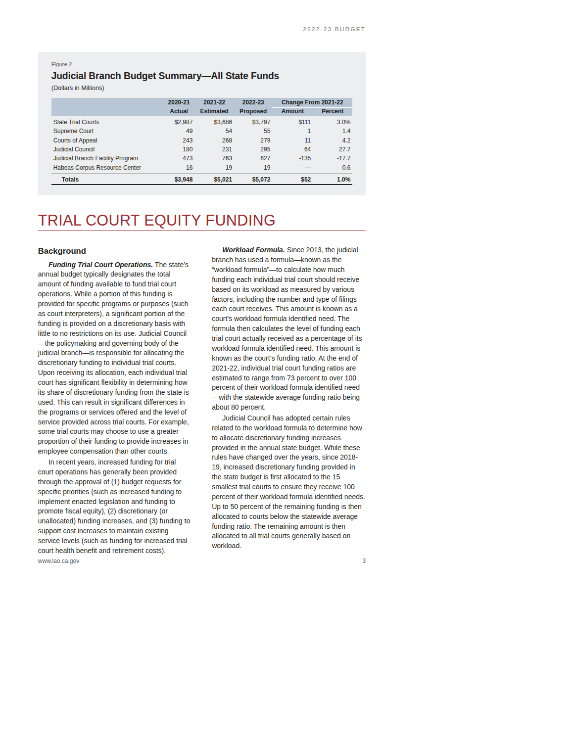2022-23 BUDGET
Figure 2
Judicial Branch Budget Summary—All State Funds
(Dollars in Millions)
| | 2020-21 | 2021-22 | 2022-23 | Change From 2021-22 |
| --- | --- | --- | --- | --- |
| Actual | Estimated | Proposed | Amount | Percent |
| State Trial Courts | $2,987 | $3,686 | $3,797 | $111 | 3.0% |
| Supreme Court | 49 | 54 | 55 | 1 | 1.4 |
| Courts of Appeal | 243 | 268 | 279 | 11 | 4.2 |
| Judicial Council | 180 | 231 | 295 | 64 | 27.7 |
| Judicial Branch Facility Program | 473 | 763 | 627 | -135 | -17.7 |
| Habeas Corpus Resource Center | 16 | 19 | 19 | — | 0.6 |
| Totals | $3,948 | $5,021 | $5,072 | $52 | 1.0% |
TRIAL COURT EQUITY FUNDING
Background
Funding Trial Court Operations. The state’s annual budget typically designates the total amount of funding available to fund trial court operations. While a portion of this funding is provided for specific programs or purposes (such as court interpreters), a significant portion of the funding is provided on a discretionary basis with little to no restrictions on its use. Judicial Council—the policymaking and governing body of the judicial branch—is responsible for allocating the discretionary funding to individual trial courts. Upon receiving its allocation, each individual trial court has significant flexibility in determining how its share of discretionary funding from the state is used. This can result in significant differences in the programs or services offered and the level of service provided across trial courts. For example, some trial courts may choose to use a greater proportion of their funding to provide increases in employee compensation than other courts.
In recent years, increased funding for trial court operations has generally been provided through the approval of (1) budget requests for specific priorities (such as increased funding to implement enacted legislation and funding to promote fiscal equity), (2) discretionary (or unallocated) funding increases, and (3) funding to support cost increases to maintain existing service levels (such as funding for increased trial court health benefit and retirement costs).
Workload Formula. Since 2013, the judicial branch has used a formula—known as the “workload formula”—to calculate how much funding each individual trial court should receive based on its workload as measured by various factors, including the number and type of filings each court receives. This amount is known as a court’s workload formula identified need. The formula then calculates the level of funding each trial court actually received as a percentage of its workload formula identified need. This amount is known as the court’s funding ratio. At the end of 2021-22, individual trial court funding ratios are estimated to range from 73 percent to over 100 percent of their workload formula identified need—with the statewide average funding ratio being about 80 percent.
Judicial Council has adopted certain rules related to the workload formula to determine how to allocate discretionary funding increases provided in the annual state budget. While these rules have changed over the years, since 2018-19, increased discretionary funding provided in the state budget is first allocated to the 15 smallest trial courts to ensure they receive 100 percent of their workload formula identified needs. Up to 50 percent of the remaining funding is then allocated to courts below the statewide average funding ratio. The remaining amount is then allocated to all trial courts generally based on workload.
www.lao.ca.gov 3